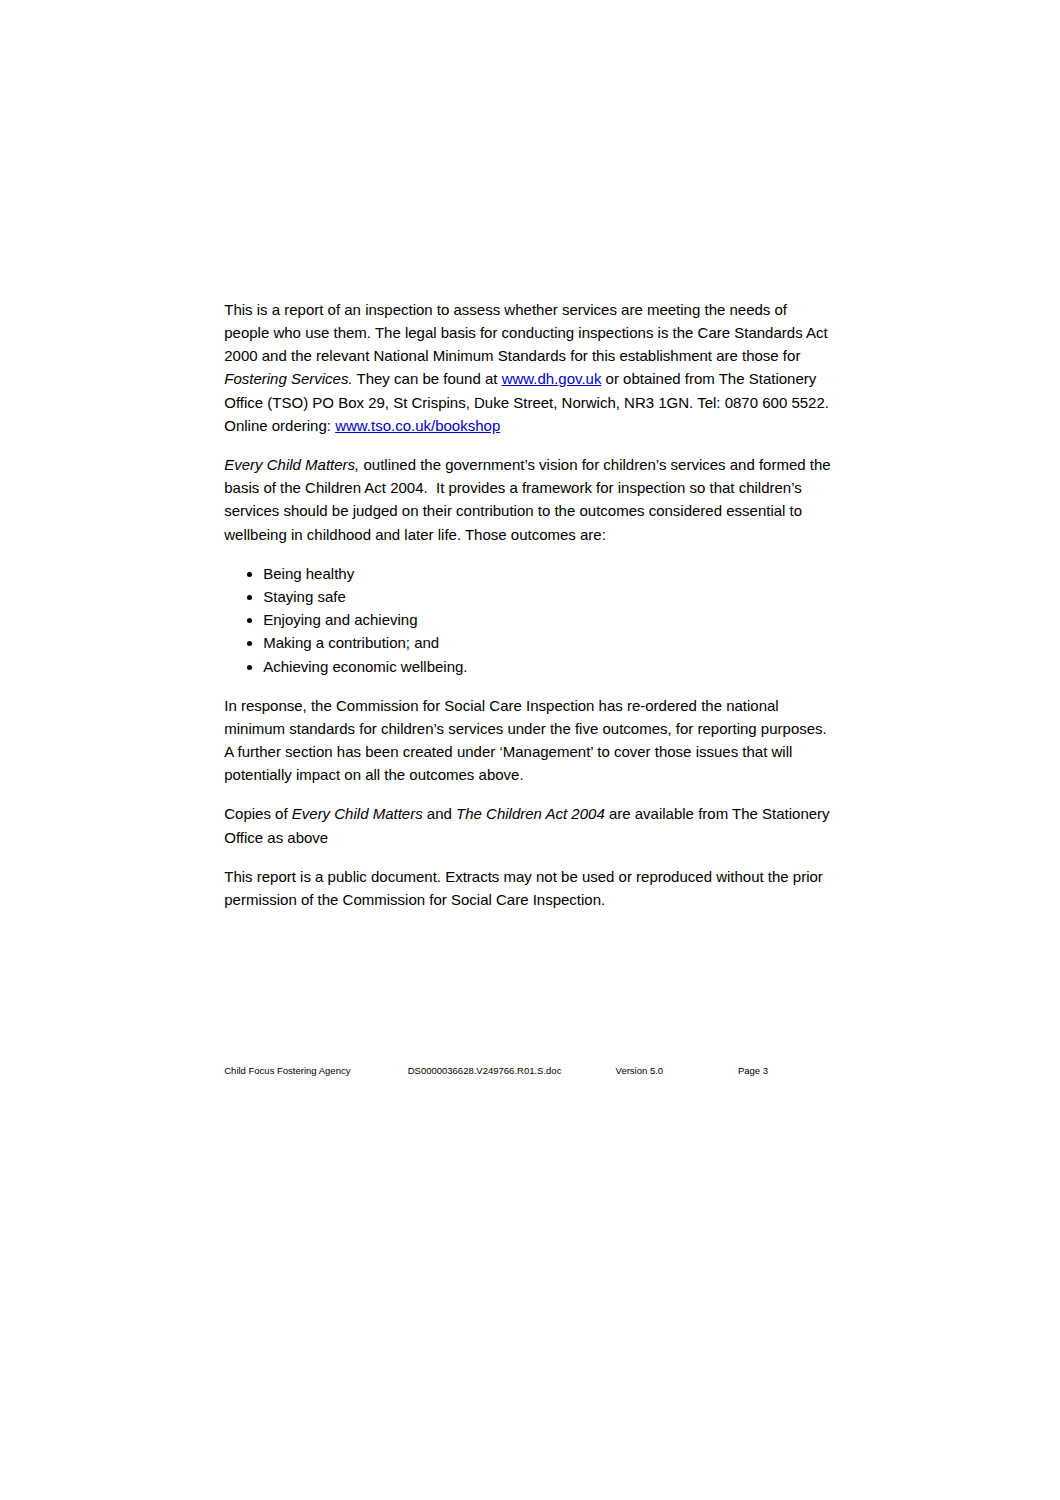This is a report of an inspection to assess whether services are meeting the needs of people who use them. The legal basis for conducting inspections is the Care Standards Act 2000 and the relevant National Minimum Standards for this establishment are those for Fostering Services. They can be found at www.dh.gov.uk or obtained from The Stationery Office (TSO) PO Box 29, St Crispins, Duke Street, Norwich, NR3 1GN. Tel: 0870 600 5522. Online ordering: www.tso.co.uk/bookshop
Every Child Matters, outlined the government’s vision for children’s services and formed the basis of the Children Act 2004. It provides a framework for inspection so that children’s services should be judged on their contribution to the outcomes considered essential to wellbeing in childhood and later life. Those outcomes are:
Being healthy
Staying safe
Enjoying and achieving
Making a contribution; and
Achieving economic wellbeing.
In response, the Commission for Social Care Inspection has re-ordered the national minimum standards for children’s services under the five outcomes, for reporting purposes. A further section has been created under ‘Management’ to cover those issues that will potentially impact on all the outcomes above.
Copies of Every Child Matters and The Children Act 2004 are available from The Stationery Office as above
This report is a public document. Extracts may not be used or reproduced without the prior permission of the Commission for Social Care Inspection.
| Child Focus Fostering Agency | DS0000036628.V249766.R01.S.doc | Version 5.0 | Page 3 |